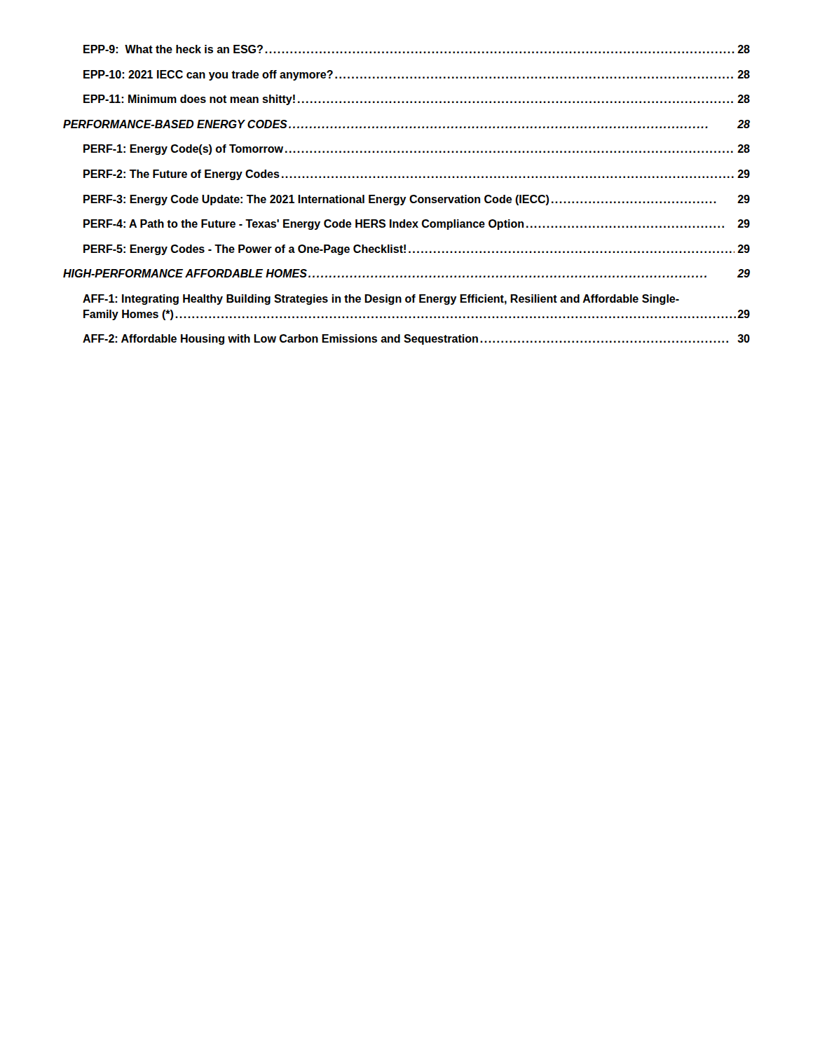EPP-9: What the heck is an ESG? .................................................................................................................. 28
EPP-10: 2021 IECC can you trade off anymore? ................................................................................................. 28
EPP-11: Minimum does not mean shitty! ........................................................................................................... 28
PERFORMANCE-BASED ENERGY CODES ..................................................................................................... 28
PERF-1: Energy Code(s) of Tomorrow .............................................................................................................. 28
PERF-2: The Future of Energy Codes ................................................................................................................ 29
PERF-3: Energy Code Update: The 2021 International Energy Conservation Code (IECC) ........................................ 29
PERF-4: A Path to the Future - Texas' Energy Code HERS Index Compliance Option ................................................ 29
PERF-5: Energy Codes - The Power of a One-Page Checklist! ................................................................................ 29
HIGH-PERFORMANCE AFFORDABLE HOMES ................................................................................................ 29
AFF-1: Integrating Healthy Building Strategies in the Design of Energy Efficient, Resilient and Affordable Single- Family Homes (*) ................................................................................................................................................. 29
AFF-2: Affordable Housing with Low Carbon Emissions and Sequestration ............................................................ 30